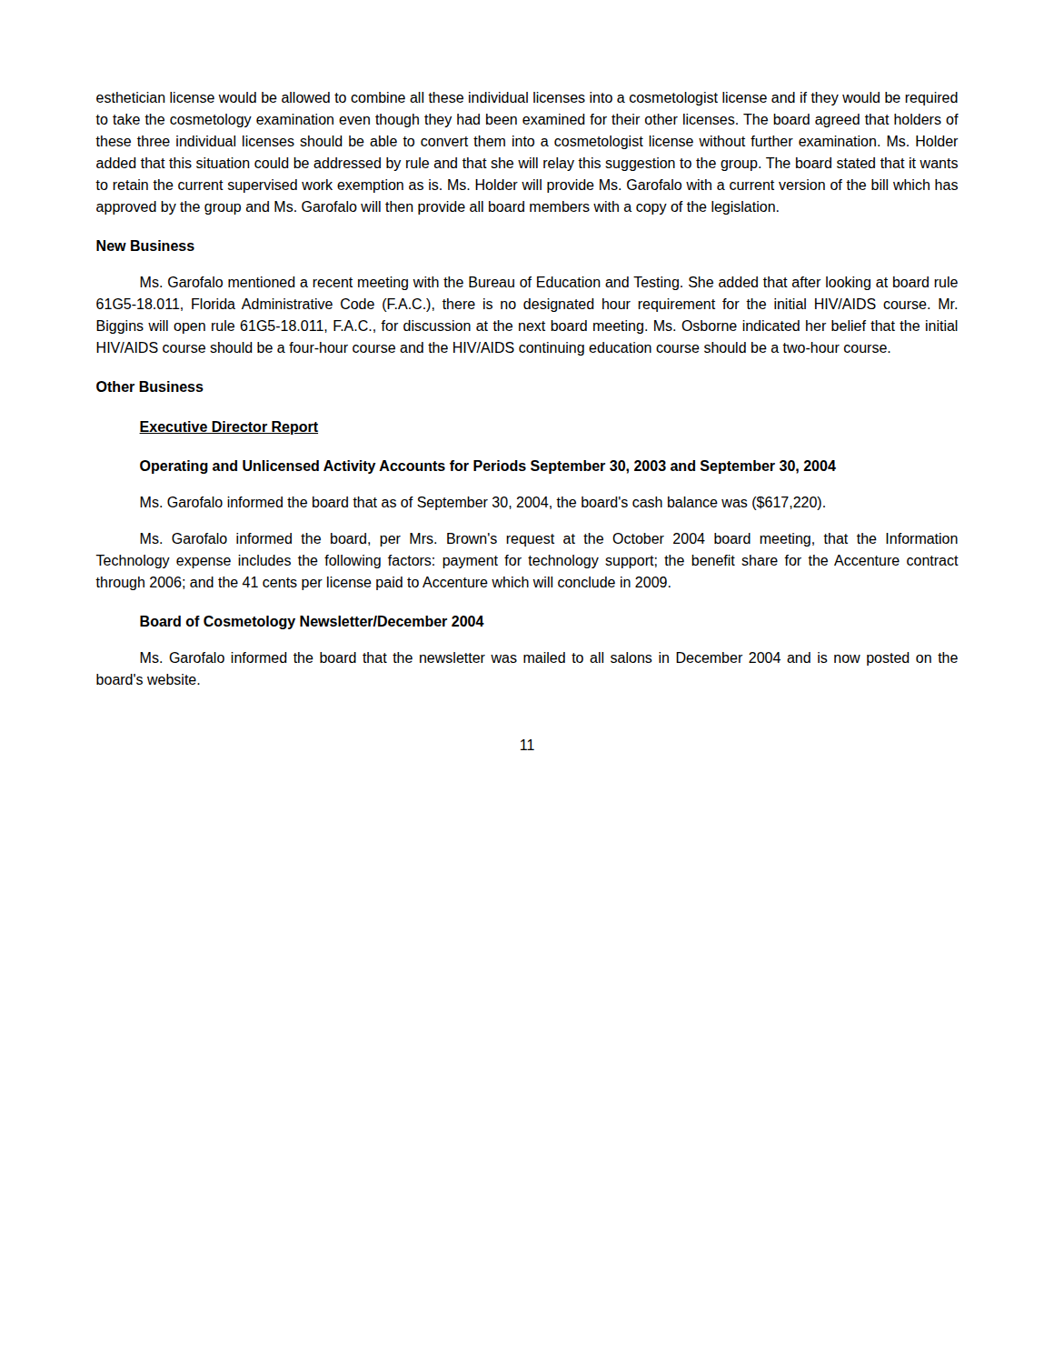esthetician license would be allowed to combine all these individual licenses into a cosmetologist license and if they would be required to take the cosmetology examination even though they had been examined for their other licenses. The board agreed that holders of these three individual licenses should be able to convert them into a cosmetologist license without further examination. Ms. Holder added that this situation could be addressed by rule and that she will relay this suggestion to the group. The board stated that it wants to retain the current supervised work exemption as is. Ms. Holder will provide Ms. Garofalo with a current version of the bill which has approved by the group and Ms. Garofalo will then provide all board members with a copy of the legislation.
New Business
Ms. Garofalo mentioned a recent meeting with the Bureau of Education and Testing. She added that after looking at board rule 61G5-18.011, Florida Administrative Code (F.A.C.), there is no designated hour requirement for the initial HIV/AIDS course. Mr. Biggins will open rule 61G5-18.011, F.A.C., for discussion at the next board meeting. Ms. Osborne indicated her belief that the initial HIV/AIDS course should be a four-hour course and the HIV/AIDS continuing education course should be a two-hour course.
Other Business
Executive Director Report
Operating and Unlicensed Activity Accounts for Periods September 30, 2003 and September 30, 2004
Ms. Garofalo informed the board that as of September 30, 2004, the board's cash balance was ($617,220).
Ms. Garofalo informed the board, per Mrs. Brown's request at the October 2004 board meeting, that the Information Technology expense includes the following factors: payment for technology support; the benefit share for the Accenture contract through 2006; and the 41 cents per license paid to Accenture which will conclude in 2009.
Board of Cosmetology Newsletter/December 2004
Ms. Garofalo informed the board that the newsletter was mailed to all salons in December 2004 and is now posted on the board's website.
11